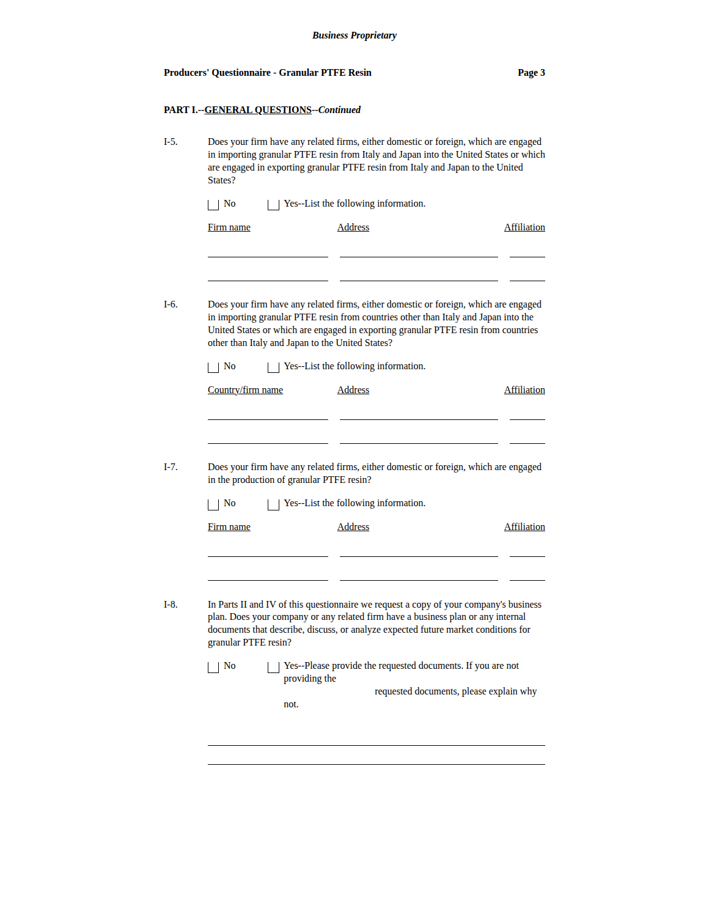Business Proprietary
Producers' Questionnaire - Granular PTFE Resin Page 3
PART I.--GENERAL QUESTIONS--Continued
I-5.
Does your firm have any related firms, either domestic or foreign, which are engaged in importing granular PTFE resin from Italy and Japan into the United States or which are engaged in exporting granular PTFE resin from Italy and Japan to the United States?
No Yes--List the following information.
Firm name
Address
Affiliation
I-6.
Does your firm have any related firms, either domestic or foreign, which are engaged in importing granular PTFE resin from countries other than Italy and Japan into the United States or which are engaged in exporting granular PTFE resin from countries other than Italy and Japan to the United States?
No Yes--List the following information.
Country/firm name
Address
Affiliation
I-7.
Does your firm have any related firms, either domestic or foreign, which are engaged in the production of granular PTFE resin?
No Yes--List the following information.
Firm name
Address
Affiliation
I-8.
In Parts II and IV of this questionnaire we request a copy of your company's business plan. Does your company or any related firm have a business plan or any internal documents that describe, discuss, or analyze expected future market conditions for granular PTFE resin?
No Yes--Please provide the requested documents. If you are not providing the
requested documents, please explain why not.